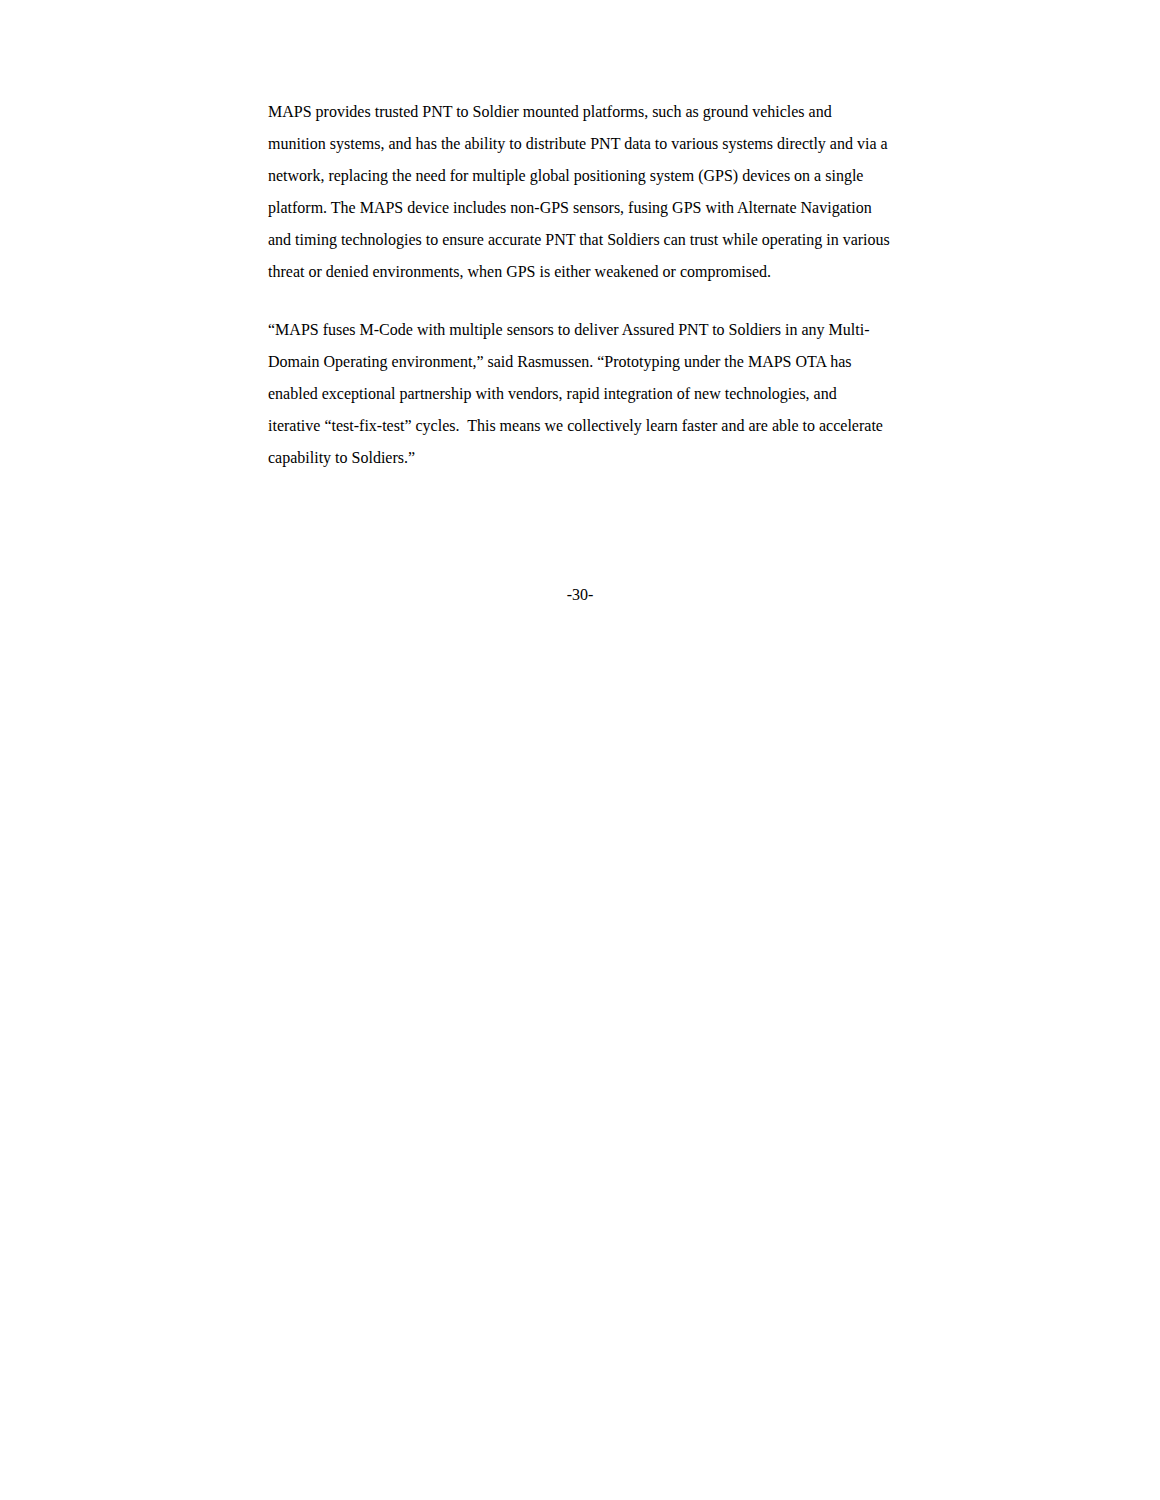MAPS provides trusted PNT to Soldier mounted platforms, such as ground vehicles and munition systems, and has the ability to distribute PNT data to various systems directly and via a network, replacing the need for multiple global positioning system (GPS) devices on a single platform. The MAPS device includes non-GPS sensors, fusing GPS with Alternate Navigation and timing technologies to ensure accurate PNT that Soldiers can trust while operating in various threat or denied environments, when GPS is either weakened or compromised.
“MAPS fuses M-Code with multiple sensors to deliver Assured PNT to Soldiers in any Multi-Domain Operating environment,” said Rasmussen. “Prototyping under the MAPS OTA has enabled exceptional partnership with vendors, rapid integration of new technologies, and iterative “test-fix-test” cycles. This means we collectively learn faster and are able to accelerate capability to Soldiers.”
-30-